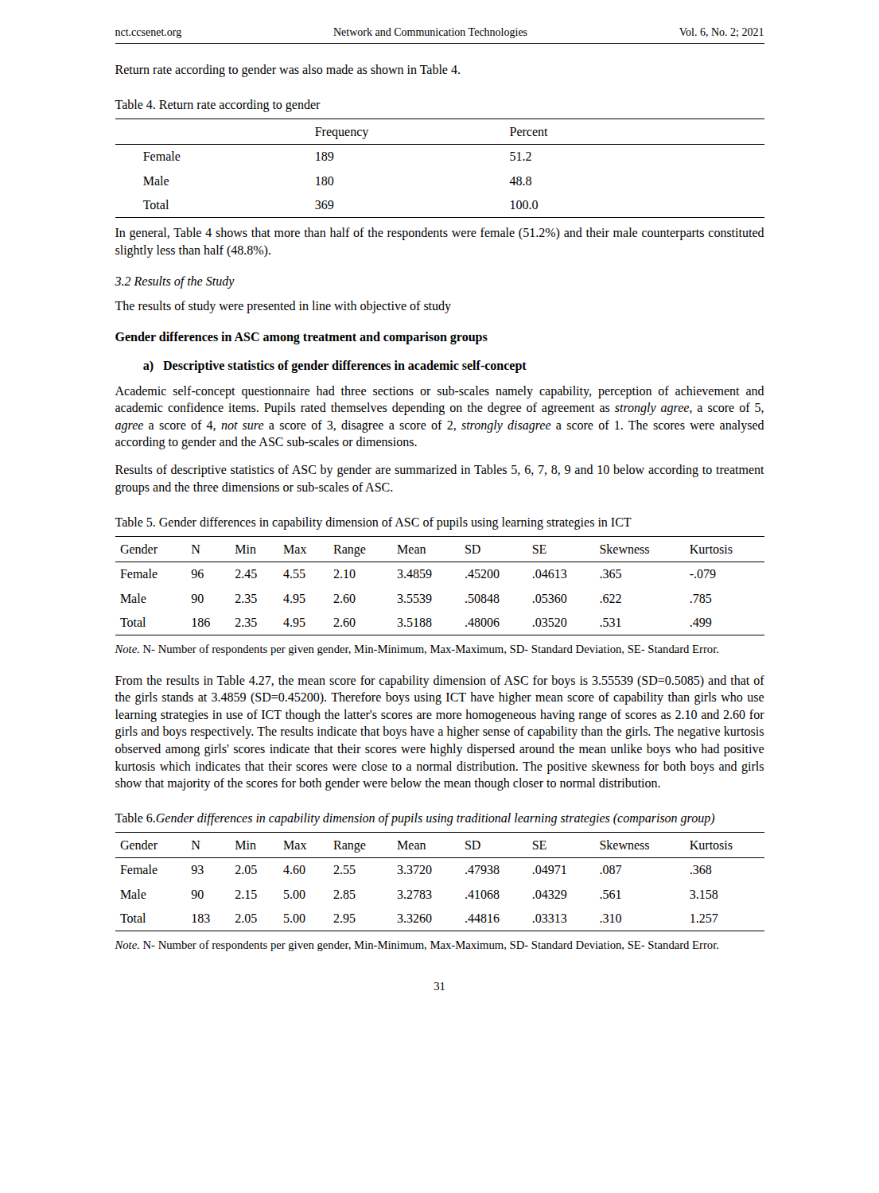nct.ccsenet.org
Network and Communication Technologies
Vol. 6, No. 2; 2021
Return rate according to gender was also made as shown in Table 4.
Table 4. Return rate according to gender
| | Frequency | Percent |
| --- | --- | --- |
| Female | 189 | 51.2 |
| Male | 180 | 48.8 |
| Total | 369 | 100.0 |
In general, Table 4 shows that more than half of the respondents were female (51.2%) and their male counterparts constituted slightly less than half (48.8%).
3.2 Results of the Study
The results of study were presented in line with objective of study
Gender differences in ASC among treatment and comparison groups
a) Descriptive statistics of gender differences in academic self-concept
Academic self-concept questionnaire had three sections or sub-scales namely capability, perception of achievement and academic confidence items. Pupils rated themselves depending on the degree of agreement as strongly agree, a score of 5, agree a score of 4, not sure a score of 3, disagree a score of 2, strongly disagree a score of 1. The scores were analysed according to gender and the ASC sub-scales or dimensions.
Results of descriptive statistics of ASC by gender are summarized in Tables 5, 6, 7, 8, 9 and 10 below according to treatment groups and the three dimensions or sub-scales of ASC.
Table 5. Gender differences in capability dimension of ASC of pupils using learning strategies in ICT
| Gender | N | Min | Max | Range | Mean | SD | SE | Skewness | Kurtosis |
| --- | --- | --- | --- | --- | --- | --- | --- | --- | --- |
| Female | 96 | 2.45 | 4.55 | 2.10 | 3.4859 | .45200 | .04613 | .365 | -.079 |
| Male | 90 | 2.35 | 4.95 | 2.60 | 3.5539 | .50848 | .05360 | .622 | .785 |
| Total | 186 | 2.35 | 4.95 | 2.60 | 3.5188 | .48006 | .03520 | .531 | .499 |
Note. N- Number of respondents per given gender, Min-Minimum, Max-Maximum, SD- Standard Deviation, SE- Standard Error.
From the results in Table 4.27, the mean score for capability dimension of ASC for boys is 3.55539 (SD=0.5085) and that of the girls stands at 3.4859 (SD=0.45200). Therefore boys using ICT have higher mean score of capability than girls who use learning strategies in use of ICT though the latter's scores are more homogeneous having range of scores as 2.10 and 2.60 for girls and boys respectively. The results indicate that boys have a higher sense of capability than the girls. The negative kurtosis observed among girls' scores indicate that their scores were highly dispersed around the mean unlike boys who had positive kurtosis which indicates that their scores were close to a normal distribution. The positive skewness for both boys and girls show that majority of the scores for both gender were below the mean though closer to normal distribution.
Table 6.Gender differences in capability dimension of pupils using traditional learning strategies (comparison group)
| Gender | N | Min | Max | Range | Mean | SD | SE | Skewness | Kurtosis |
| --- | --- | --- | --- | --- | --- | --- | --- | --- | --- |
| Female | 93 | 2.05 | 4.60 | 2.55 | 3.3720 | .47938 | .04971 | .087 | .368 |
| Male | 90 | 2.15 | 5.00 | 2.85 | 3.2783 | .41068 | .04329 | .561 | 3.158 |
| Total | 183 | 2.05 | 5.00 | 2.95 | 3.3260 | .44816 | .03313 | .310 | 1.257 |
Note. N- Number of respondents per given gender, Min-Minimum, Max-Maximum, SD- Standard Deviation, SE- Standard Error.
31